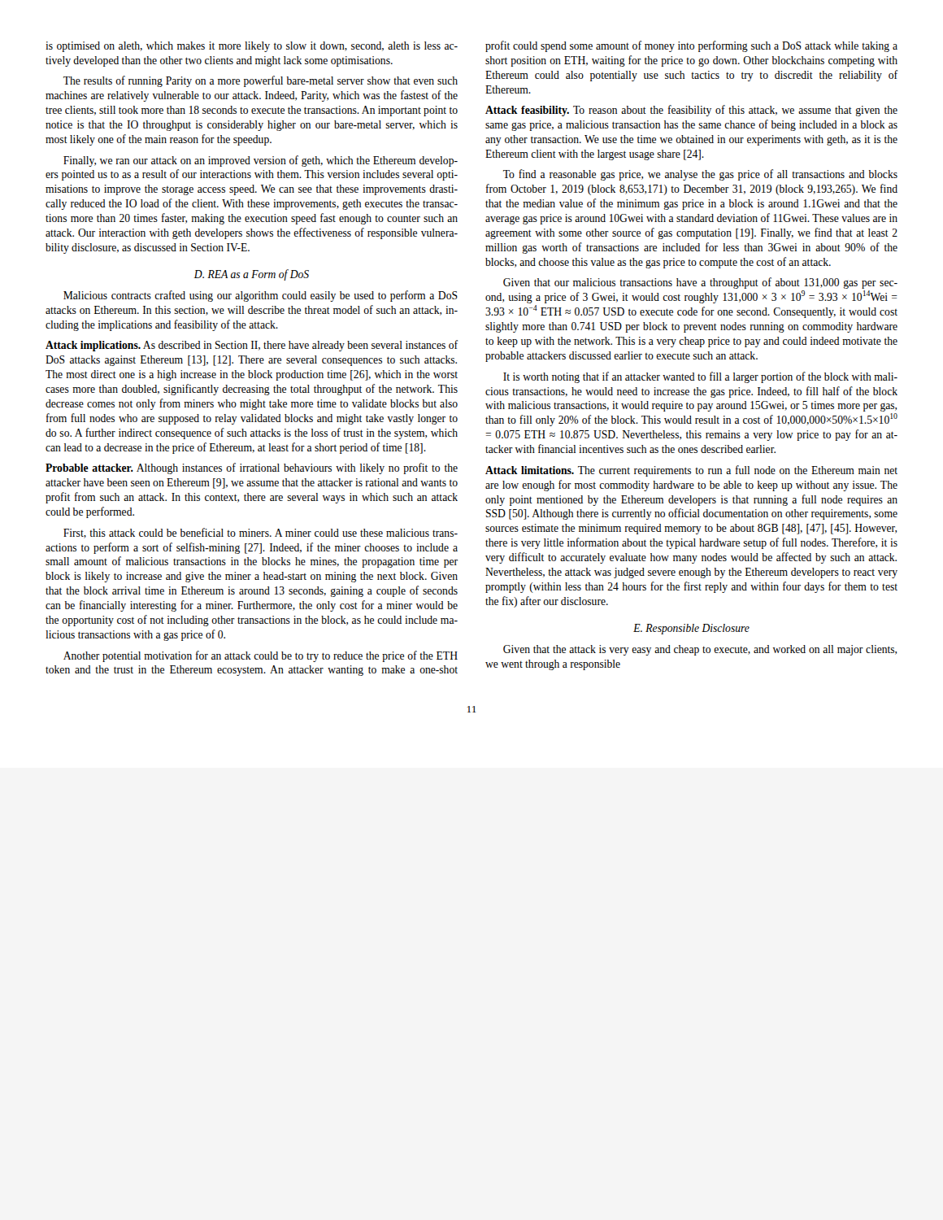is optimised on aleth, which makes it more likely to slow it down, second, aleth is less actively developed than the other two clients and might lack some optimisations.
The results of running Parity on a more powerful bare-metal server show that even such machines are relatively vulnerable to our attack. Indeed, Parity, which was the fastest of the tree clients, still took more than 18 seconds to execute the transactions. An important point to notice is that the IO throughput is considerably higher on our bare-metal server, which is most likely one of the main reason for the speedup.
Finally, we ran our attack on an improved version of geth, which the Ethereum developers pointed us to as a result of our interactions with them. This version includes several optimisations to improve the storage access speed. We can see that these improvements drastically reduced the IO load of the client. With these improvements, geth executes the transactions more than 20 times faster, making the execution speed fast enough to counter such an attack. Our interaction with geth developers shows the effectiveness of responsible vulnerability disclosure, as discussed in Section IV-E.
D. REA as a Form of DoS
Malicious contracts crafted using our algorithm could easily be used to perform a DoS attacks on Ethereum. In this section, we will describe the threat model of such an attack, including the implications and feasibility of the attack.
Attack implications. As described in Section II, there have already been several instances of DoS attacks against Ethereum [13], [12]. There are several consequences to such attacks. The most direct one is a high increase in the block production time [26], which in the worst cases more than doubled, significantly decreasing the total throughput of the network. This decrease comes not only from miners who might take more time to validate blocks but also from full nodes who are supposed to relay validated blocks and might take vastly longer to do so. A further indirect consequence of such attacks is the loss of trust in the system, which can lead to a decrease in the price of Ethereum, at least for a short period of time [18].
Probable attacker. Although instances of irrational behaviours with likely no profit to the attacker have been seen on Ethereum [9], we assume that the attacker is rational and wants to profit from such an attack. In this context, there are several ways in which such an attack could be performed.
First, this attack could be beneficial to miners. A miner could use these malicious transactions to perform a sort of selfish-mining [27]. Indeed, if the miner chooses to include a small amount of malicious transactions in the blocks he mines, the propagation time per block is likely to increase and give the miner a head-start on mining the next block. Given that the block arrival time in Ethereum is around 13 seconds, gaining a couple of seconds can be financially interesting for a miner. Furthermore, the only cost for a miner would be the opportunity cost of not including other transactions in the block, as he could include malicious transactions with a gas price of 0.
Another potential motivation for an attack could be to try to reduce the price of the ETH token and the trust in the Ethereum ecosystem. An attacker wanting to make a one-shot profit could spend some amount of money into performing such a DoS attack while taking a short position on ETH, waiting for the price to go down. Other blockchains competing with Ethereum could also potentially use such tactics to try to discredit the reliability of Ethereum.
Attack feasibility. To reason about the feasibility of this attack, we assume that given the same gas price, a malicious transaction has the same chance of being included in a block as any other transaction. We use the time we obtained in our experiments with geth, as it is the Ethereum client with the largest usage share [24].
To find a reasonable gas price, we analyse the gas price of all transactions and blocks from October 1, 2019 (block 8,653,171) to December 31, 2019 (block 9,193,265). We find that the median value of the minimum gas price in a block is around 1.1Gwei and that the average gas price is around 10Gwei with a standard deviation of 11Gwei. These values are in agreement with some other source of gas computation [19]. Finally, we find that at least 2 million gas worth of transactions are included for less than 3Gwei in about 90% of the blocks, and choose this value as the gas price to compute the cost of an attack.
Given that our malicious transactions have a throughput of about 131,000 gas per second, using a price of 3 Gwei, it would cost roughly 131,000 × 3 × 109 = 3.93 × 1014Wei = 3.93 × 10−4 ETH ≈ 0.057 USD to execute code for one second. Consequently, it would cost slightly more than 0.741 USD per block to prevent nodes running on commodity hardware to keep up with the network. This is a very cheap price to pay and could indeed motivate the probable attackers discussed earlier to execute such an attack.
It is worth noting that if an attacker wanted to fill a larger portion of the block with malicious transactions, he would need to increase the gas price. Indeed, to fill half of the block with malicious transactions, it would require to pay around 15Gwei, or 5 times more per gas, than to fill only 20% of the block. This would result in a cost of 10,000,000×50%×1.5×1010 = 0.075 ETH ≈ 10.875 USD. Nevertheless, this remains a very low price to pay for an attacker with financial incentives such as the ones described earlier.
Attack limitations. The current requirements to run a full node on the Ethereum main net are low enough for most commodity hardware to be able to keep up without any issue. The only point mentioned by the Ethereum developers is that running a full node requires an SSD [50]. Although there is currently no official documentation on other requirements, some sources estimate the minimum required memory to be about 8GB [48], [47], [45]. However, there is very little information about the typical hardware setup of full nodes. Therefore, it is very difficult to accurately evaluate how many nodes would be affected by such an attack. Nevertheless, the attack was judged severe enough by the Ethereum developers to react very promptly (within less than 24 hours for the first reply and within four days for them to test the fix) after our disclosure.
E. Responsible Disclosure
Given that the attack is very easy and cheap to execute, and worked on all major clients, we went through a responsible
11